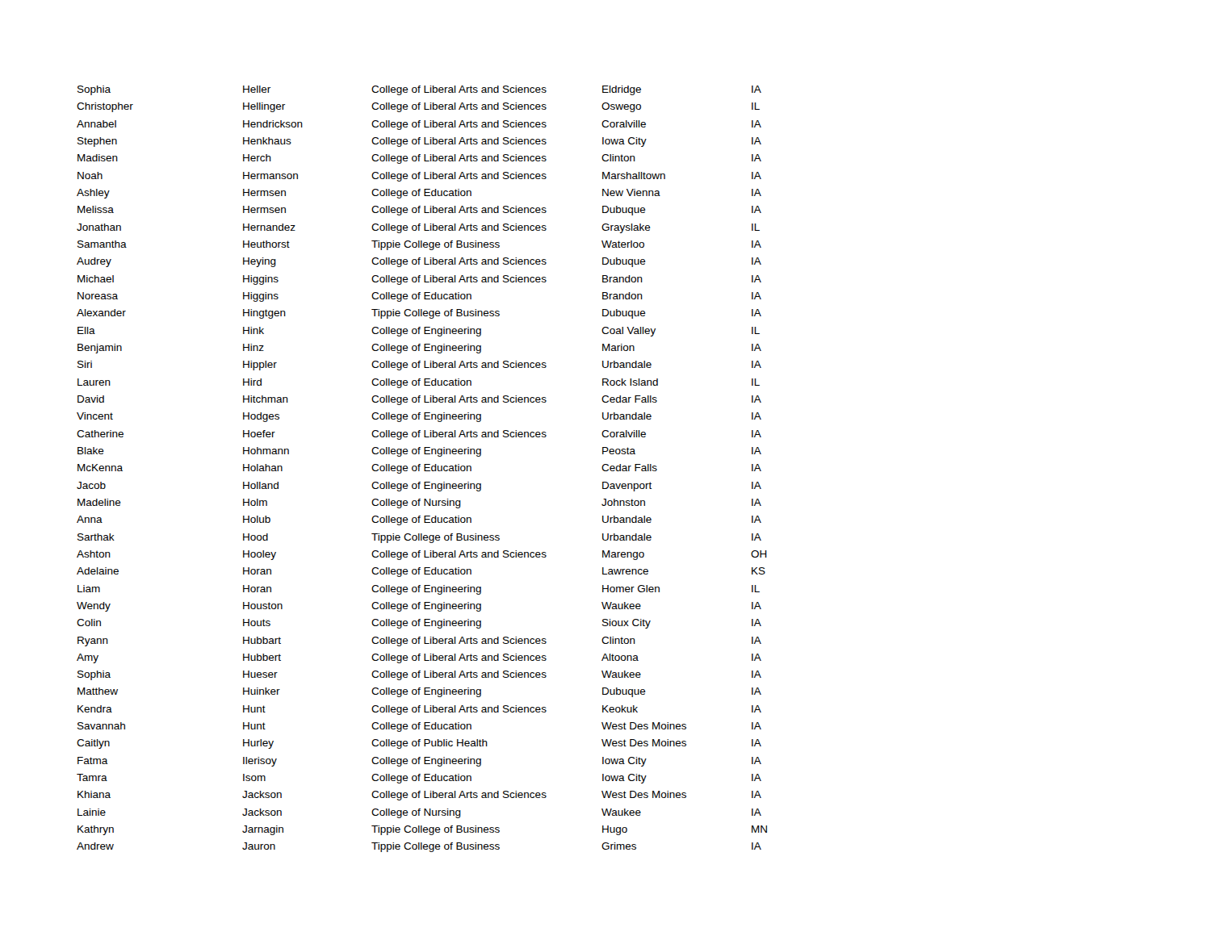| Sophia | Heller | College of Liberal Arts and Sciences | Eldridge | IA |
| Christopher | Hellinger | College of Liberal Arts and Sciences | Oswego | IL |
| Annabel | Hendrickson | College of Liberal Arts and Sciences | Coralville | IA |
| Stephen | Henkhaus | College of Liberal Arts and Sciences | Iowa City | IA |
| Madisen | Herch | College of Liberal Arts and Sciences | Clinton | IA |
| Noah | Hermanson | College of Liberal Arts and Sciences | Marshalltown | IA |
| Ashley | Hermsen | College of Education | New Vienna | IA |
| Melissa | Hermsen | College of Liberal Arts and Sciences | Dubuque | IA |
| Jonathan | Hernandez | College of Liberal Arts and Sciences | Grayslake | IL |
| Samantha | Heuthorst | Tippie College of Business | Waterloo | IA |
| Audrey | Heying | College of Liberal Arts and Sciences | Dubuque | IA |
| Michael | Higgins | College of Liberal Arts and Sciences | Brandon | IA |
| Noreasa | Higgins | College of Education | Brandon | IA |
| Alexander | Hingtgen | Tippie College of Business | Dubuque | IA |
| Ella | Hink | College of Engineering | Coal Valley | IL |
| Benjamin | Hinz | College of Engineering | Marion | IA |
| Siri | Hippler | College of Liberal Arts and Sciences | Urbandale | IA |
| Lauren | Hird | College of Education | Rock Island | IL |
| David | Hitchman | College of Liberal Arts and Sciences | Cedar Falls | IA |
| Vincent | Hodges | College of Engineering | Urbandale | IA |
| Catherine | Hoefer | College of Liberal Arts and Sciences | Coralville | IA |
| Blake | Hohmann | College of Engineering | Peosta | IA |
| McKenna | Holahan | College of Education | Cedar Falls | IA |
| Jacob | Holland | College of Engineering | Davenport | IA |
| Madeline | Holm | College of Nursing | Johnston | IA |
| Anna | Holub | College of Education | Urbandale | IA |
| Sarthak | Hood | Tippie College of Business | Urbandale | IA |
| Ashton | Hooley | College of Liberal Arts and Sciences | Marengo | OH |
| Adelaine | Horan | College of Education | Lawrence | KS |
| Liam | Horan | College of Engineering | Homer Glen | IL |
| Wendy | Houston | College of Engineering | Waukee | IA |
| Colin | Houts | College of Engineering | Sioux City | IA |
| Ryann | Hubbart | College of Liberal Arts and Sciences | Clinton | IA |
| Amy | Hubbert | College of Liberal Arts and Sciences | Altoona | IA |
| Sophia | Hueser | College of Liberal Arts and Sciences | Waukee | IA |
| Matthew | Huinker | College of Engineering | Dubuque | IA |
| Kendra | Hunt | College of Liberal Arts and Sciences | Keokuk | IA |
| Savannah | Hunt | College of Education | West Des Moines | IA |
| Caitlyn | Hurley | College of Public Health | West Des Moines | IA |
| Fatma | Ilerisoy | College of Engineering | Iowa City | IA |
| Tamra | Isom | College of Education | Iowa City | IA |
| Khiana | Jackson | College of Liberal Arts and Sciences | West Des Moines | IA |
| Lainie | Jackson | College of Nursing | Waukee | IA |
| Kathryn | Jarnagin | Tippie College of Business | Hugo | MN |
| Andrew | Jauron | Tippie College of Business | Grimes | IA |